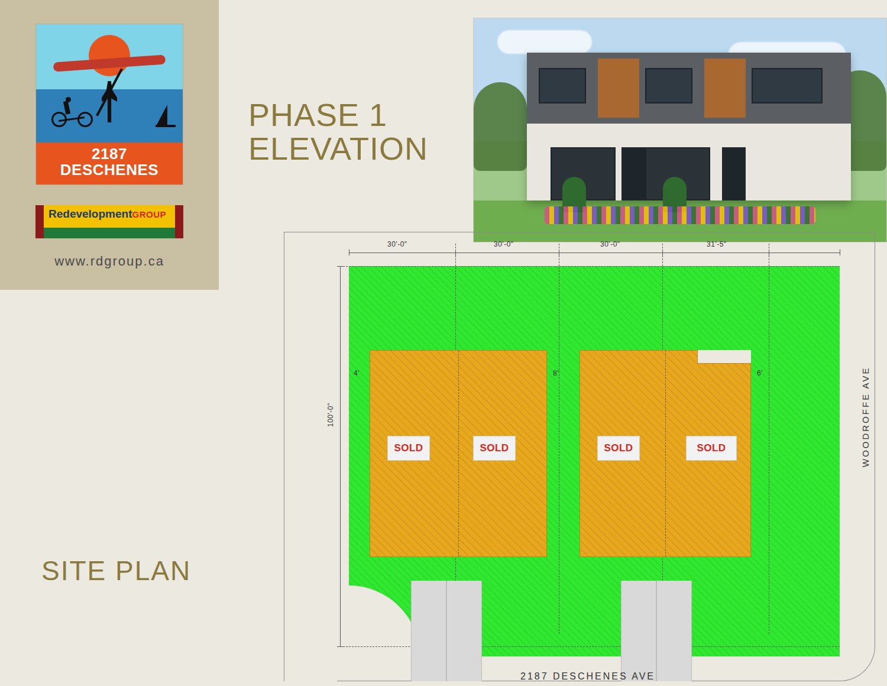2187 DESCHENES
RedevelopmentGROUP
www.rdgroup.ca
PHASE 1
ELEVATION
SITE PLAN
30'-0" 30'-0" 30'-0" 31'-5"
100'-0"
4' 8' 6' SOLD SOLD SOLD SOLD
2187 DESCHENES AVE
WOODROFFE AVE